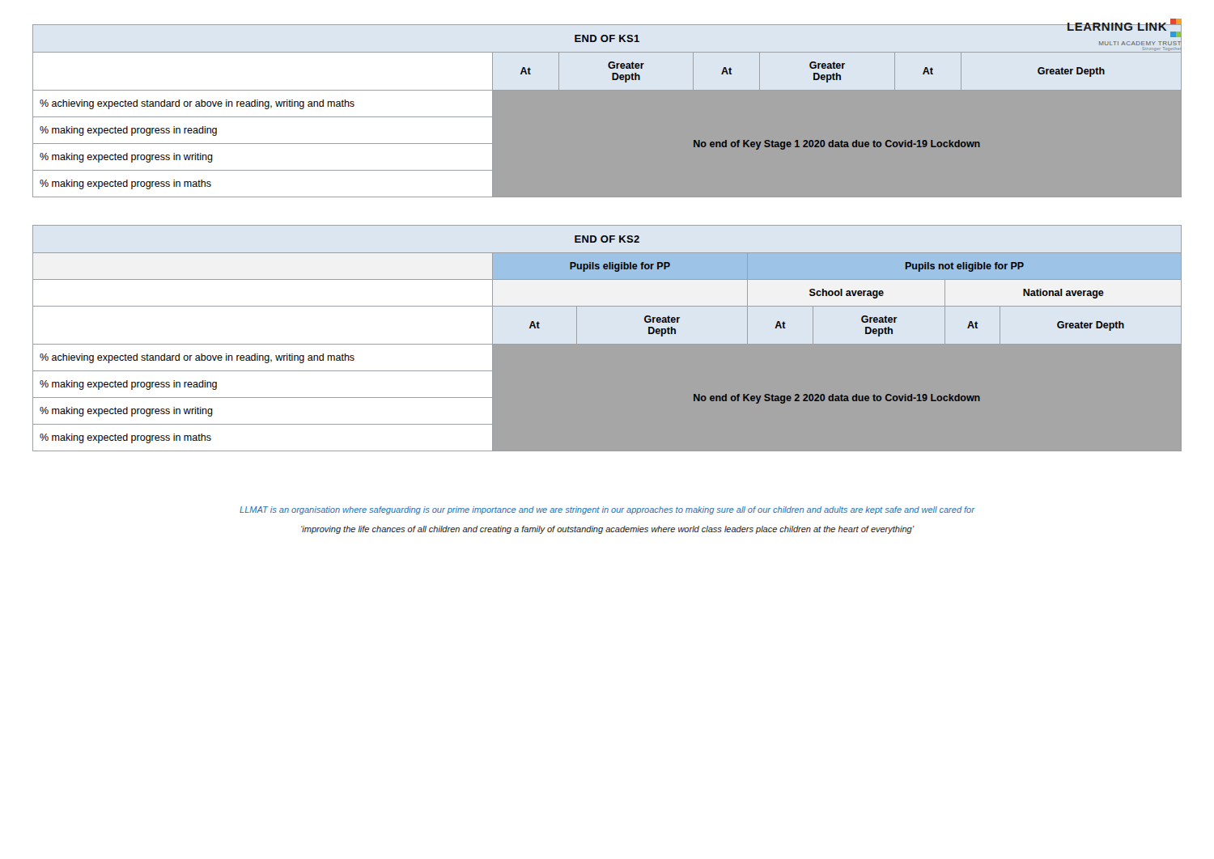LEARNING LINK
MULTI ACADEMY TRUST
Stronger Together
| END OF KS1 |
| --- |
| | At | Greater Depth | At | Greater Depth | At | Greater Depth |
| % achieving expected standard or above in reading, writing and maths | No end of Key Stage 1 2020 data due to Covid-19 Lockdown |
| % making expected progress in reading |
| % making expected progress in writing |
| % making expected progress in maths |
| END OF KS2 |
| --- |
| | Pupils eligible for PP | Pupils not eligible for PP |
| | | School average | National average |
| | At | Greater Depth | At | Greater Depth | At | Greater Depth |
| % achieving expected standard or above in reading, writing and maths | No end of Key Stage 2 2020 data due to Covid-19 Lockdown |
| % making expected progress in reading |
| % making expected progress in writing |
| % making expected progress in maths |
LLMAT is an organisation where safeguarding is our prime importance and we are stringent in our approaches to making sure all of our children and adults are kept safe and well cared for
‘improving the life chances of all children and creating a family of outstanding academies where world class leaders place children at the heart of everything’